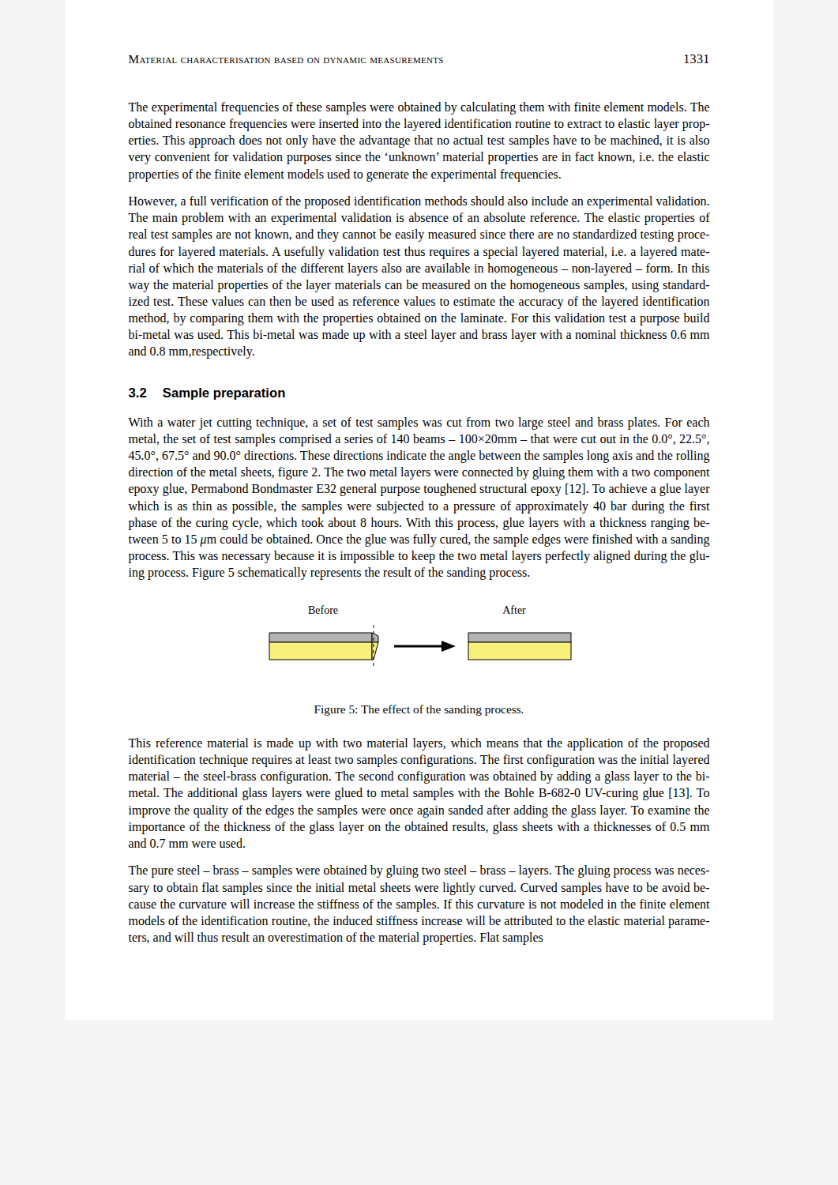Material characterisation based on dynamic measurements 1331
The experimental frequencies of these samples were obtained by calculating them with finite element models. The obtained resonance frequencies were inserted into the layered identification routine to extract to elastic layer properties. This approach does not only have the advantage that no actual test samples have to be machined, it is also very convenient for validation purposes since the ‘unknown’ material properties are in fact known, i.e. the elastic properties of the finite element models used to generate the experimental frequencies.
However, a full verification of the proposed identification methods should also include an experimental validation. The main problem with an experimental validation is absence of an absolute reference. The elastic properties of real test samples are not known, and they cannot be easily measured since there are no standardized testing procedures for layered materials. A usefully validation test thus requires a special layered material, i.e. a layered material of which the materials of the different layers also are available in homogeneous – non-layered – form. In this way the material properties of the layer materials can be measured on the homogeneous samples, using standardized test. These values can then be used as reference values to estimate the accuracy of the layered identification method, by comparing them with the properties obtained on the laminate. For this validation test a purpose build bi-metal was used. This bi-metal was made up with a steel layer and brass layer with a nominal thickness 0.6 mm and 0.8 mm,respectively.
3.2 Sample preparation
With a water jet cutting technique, a set of test samples was cut from two large steel and brass plates. For each metal, the set of test samples comprised a series of 140 beams – 100×20mm – that were cut out in the 0.0°, 22.5°, 45.0°, 67.5° and 90.0° directions. These directions indicate the angle between the samples long axis and the rolling direction of the metal sheets, figure 2. The two metal layers were connected by gluing them with a two component epoxy glue, Permabond Bondmaster E32 general purpose toughened structural epoxy [12]. To achieve a glue layer which is as thin as possible, the samples were subjected to a pressure of approximately 40 bar during the first phase of the curing cycle, which took about 8 hours. With this process, glue layers with a thickness ranging between 5 to 15 μm could be obtained. Once the glue was fully cured, the sample edges were finished with a sanding process. This was necessary because it is impossible to keep the two metal layers perfectly aligned during the gluing process. Figure 5 schematically represents the result of the sanding process.
Before After
Figure 5: The effect of the sanding process.
This reference material is made up with two material layers, which means that the application of the proposed identification technique requires at least two samples configurations. The first configuration was the initial layered material – the steel-brass configuration. The second configuration was obtained by adding a glass layer to the bi-metal. The additional glass layers were glued to metal samples with the Bohle B-682-0 UV-curing glue [13]. To improve the quality of the edges the samples were once again sanded after adding the glass layer. To examine the importance of the thickness of the glass layer on the obtained results, glass sheets with a thicknesses of 0.5 mm and 0.7 mm were used.
The pure steel – brass – samples were obtained by gluing two steel – brass – layers. The gluing process was necessary to obtain flat samples since the initial metal sheets were lightly curved. Curved samples have to be avoid because the curvature will increase the stiffness of the samples. If this curvature is not modeled in the finite element models of the identification routine, the induced stiffness increase will be attributed to the elastic material parameters, and will thus result an overestimation of the material properties. Flat samples